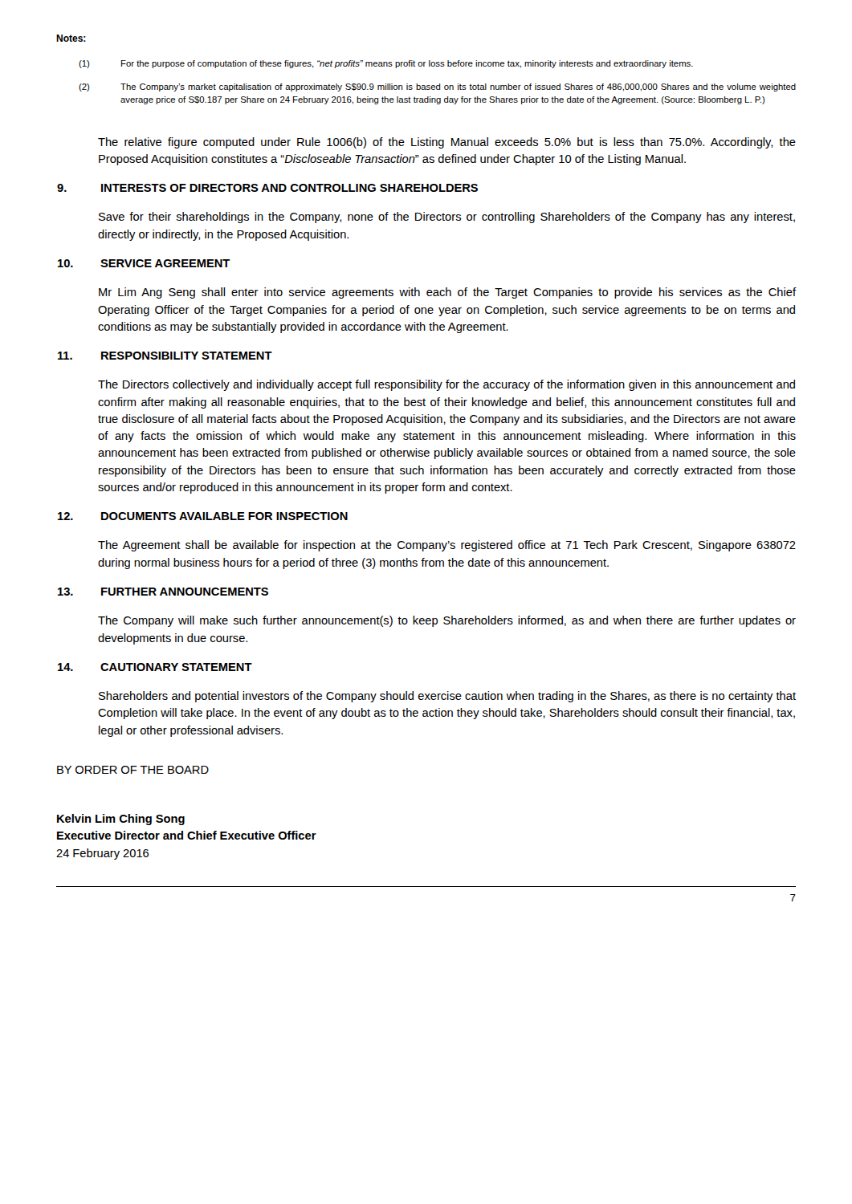Notes:
| (1) | For the purpose of computation of these figures, “net profits” means profit or loss before income tax, minority interests and extraordinary items. |
| (2) | The Company’s market capitalisation of approximately S$90.9 million is based on its total number of issued Shares of 486,000,000 Shares and the volume weighted average price of S$0.187 per Share on 24 February 2016, being the last trading day for the Shares prior to the date of the Agreement. (Source: Bloomberg L. P.) |
The relative figure computed under Rule 1006(b) of the Listing Manual exceeds 5.0% but is less than 75.0%. Accordingly, the Proposed Acquisition constitutes a “Discloseable Transaction” as defined under Chapter 10 of the Listing Manual.
| 9. | INTERESTS OF DIRECTORS AND CONTROLLING SHAREHOLDERS |
Save for their shareholdings in the Company, none of the Directors or controlling Shareholders of the Company has any interest, directly or indirectly, in the Proposed Acquisition.
| 10. | SERVICE AGREEMENT |
Mr Lim Ang Seng shall enter into service agreements with each of the Target Companies to provide his services as the Chief Operating Officer of the Target Companies for a period of one year on Completion, such service agreements to be on terms and conditions as may be substantially provided in accordance with the Agreement.
| 11. | RESPONSIBILITY STATEMENT |
The Directors collectively and individually accept full responsibility for the accuracy of the information given in this announcement and confirm after making all reasonable enquiries, that to the best of their knowledge and belief, this announcement constitutes full and true disclosure of all material facts about the Proposed Acquisition, the Company and its subsidiaries, and the Directors are not aware of any facts the omission of which would make any statement in this announcement misleading. Where information in this announcement has been extracted from published or otherwise publicly available sources or obtained from a named source, the sole responsibility of the Directors has been to ensure that such information has been accurately and correctly extracted from those sources and/or reproduced in this announcement in its proper form and context.
| 12. | DOCUMENTS AVAILABLE FOR INSPECTION |
The Agreement shall be available for inspection at the Company’s registered office at 71 Tech Park Crescent, Singapore 638072 during normal business hours for a period of three (3) months from the date of this announcement.
| 13. | FURTHER ANNOUNCEMENTS |
The Company will make such further announcement(s) to keep Shareholders informed, as and when there are further updates or developments in due course.
| 14. | CAUTIONARY STATEMENT |
Shareholders and potential investors of the Company should exercise caution when trading in the Shares, as there is no certainty that Completion will take place. In the event of any doubt as to the action they should take, Shareholders should consult their financial, tax, legal or other professional advisers.
BY ORDER OF THE BOARD
Kelvin Lim Ching Song
Executive Director and Chief Executive Officer
24 February 2016
7